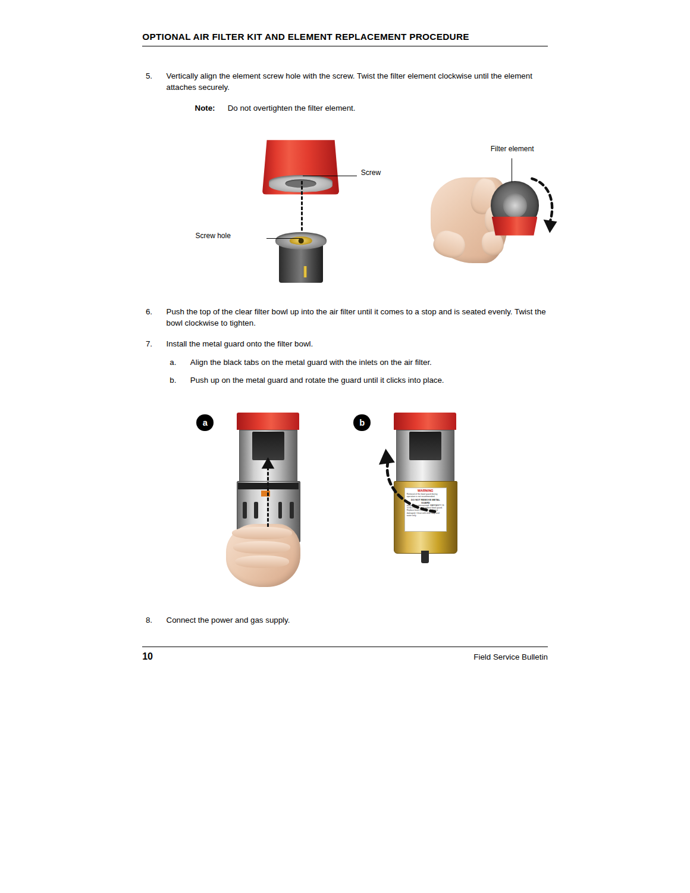Optional Air Filter Kit and Element Replacement Procedure
5. Vertically align the element screw hole with the screw. Twist the filter element clockwise until the element attaches securely.
Note: Do not overtighten the filter element.
Screw
Screw hole
Filter element
6. Push the top of the clear filter bowl up into the air filter until it comes to a stop and is seated evenly. Twist the bowl clockwise to tighten.
7. Install the metal guard onto the filter bowl.
a. Align the black tabs on the metal guard with the inlets on the air filter.
b. Push up on the metal guard and rotate the guard until it clicks into place.
a
b
WARNING
Removal of the bowl guard during operation is not recommended.
DO NOT REMOVE METAL GUARD
when unit is pressurized. WARRANTY IS VOID if unit is used without bowl guard.
Replace bowl if crazed, cracked or damaged. Clean with mild soap and water only.
8. Connect the power and gas supply.
10 Field Service Bulletin